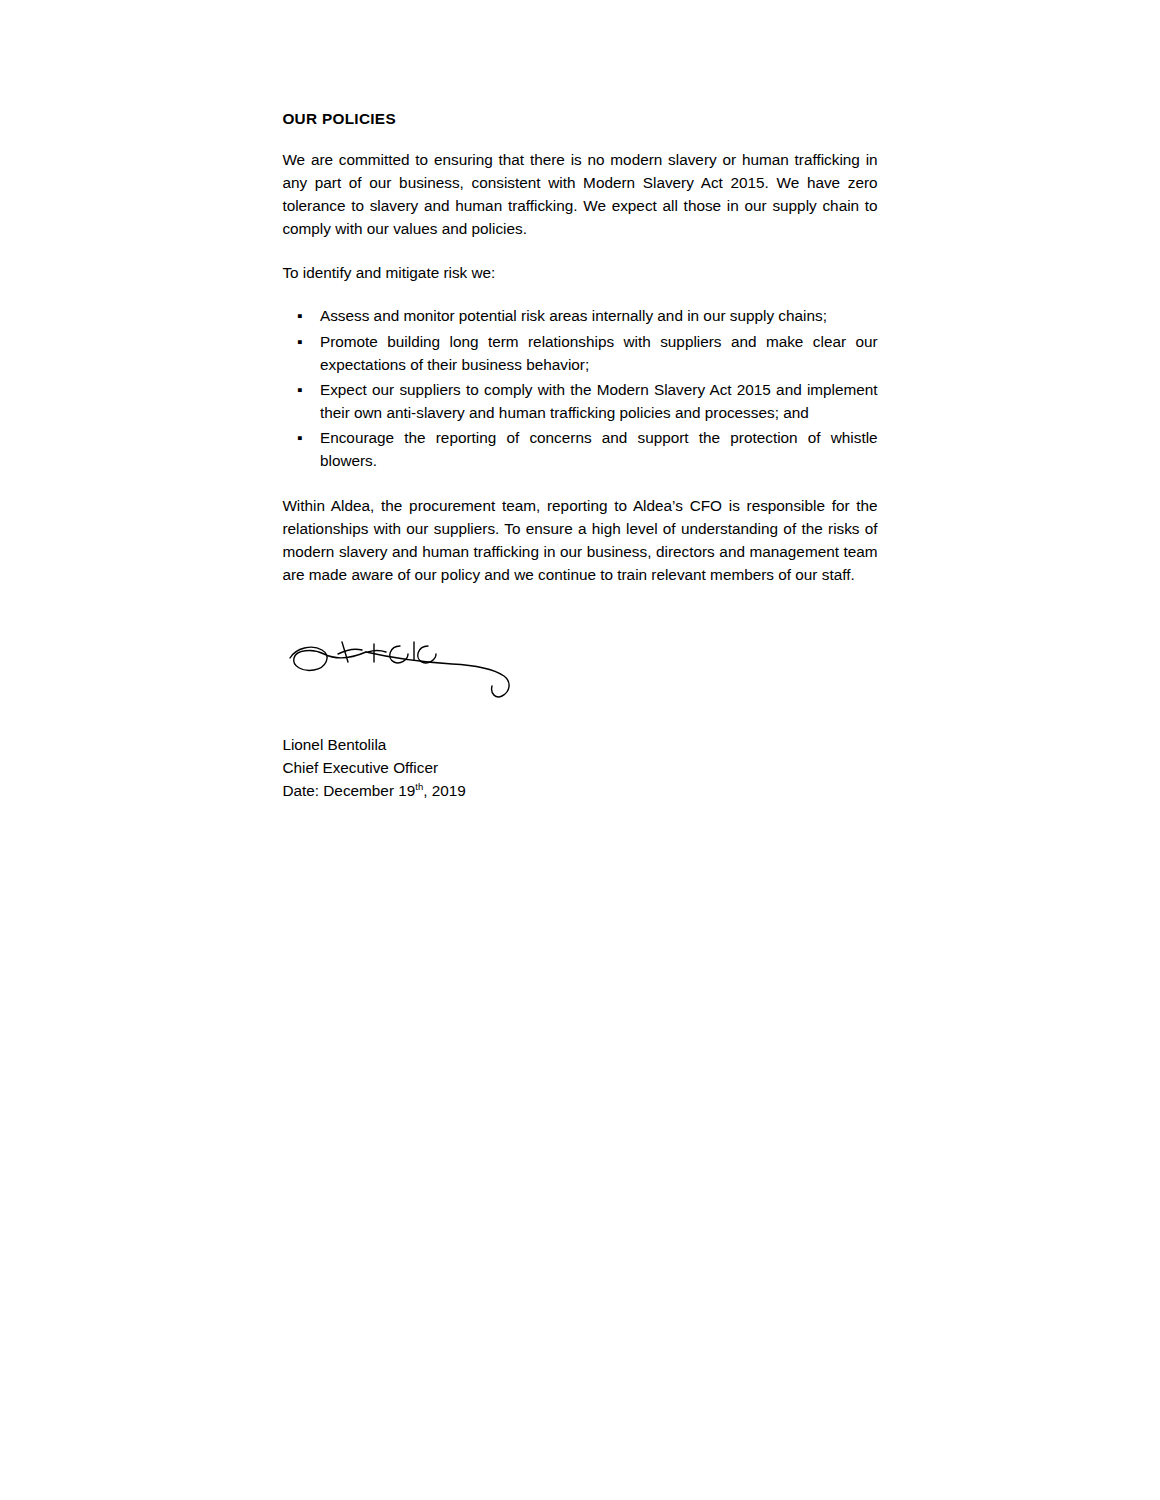OUR POLICIES
We are committed to ensuring that there is no modern slavery or human trafficking in any part of our business, consistent with Modern Slavery Act 2015. We have zero tolerance to slavery and human trafficking. We expect all those in our supply chain to comply with our values and policies.
To identify and mitigate risk we:
Assess and monitor potential risk areas internally and in our supply chains;
Promote building long term relationships with suppliers and make clear our expectations of their business behavior;
Expect our suppliers to comply with the Modern Slavery Act 2015 and implement their own anti-slavery and human trafficking policies and processes; and
Encourage the reporting of concerns and support the protection of whistle blowers.
Within Aldea, the procurement team, reporting to Aldea’s CFO is responsible for the relationships with our suppliers. To ensure a high level of understanding of the risks of modern slavery and human trafficking in our business, directors and management team are made aware of our policy and we continue to train relevant members of our staff.
Lionel Bentolila
Chief Executive Officer
Date: December 19th, 2019